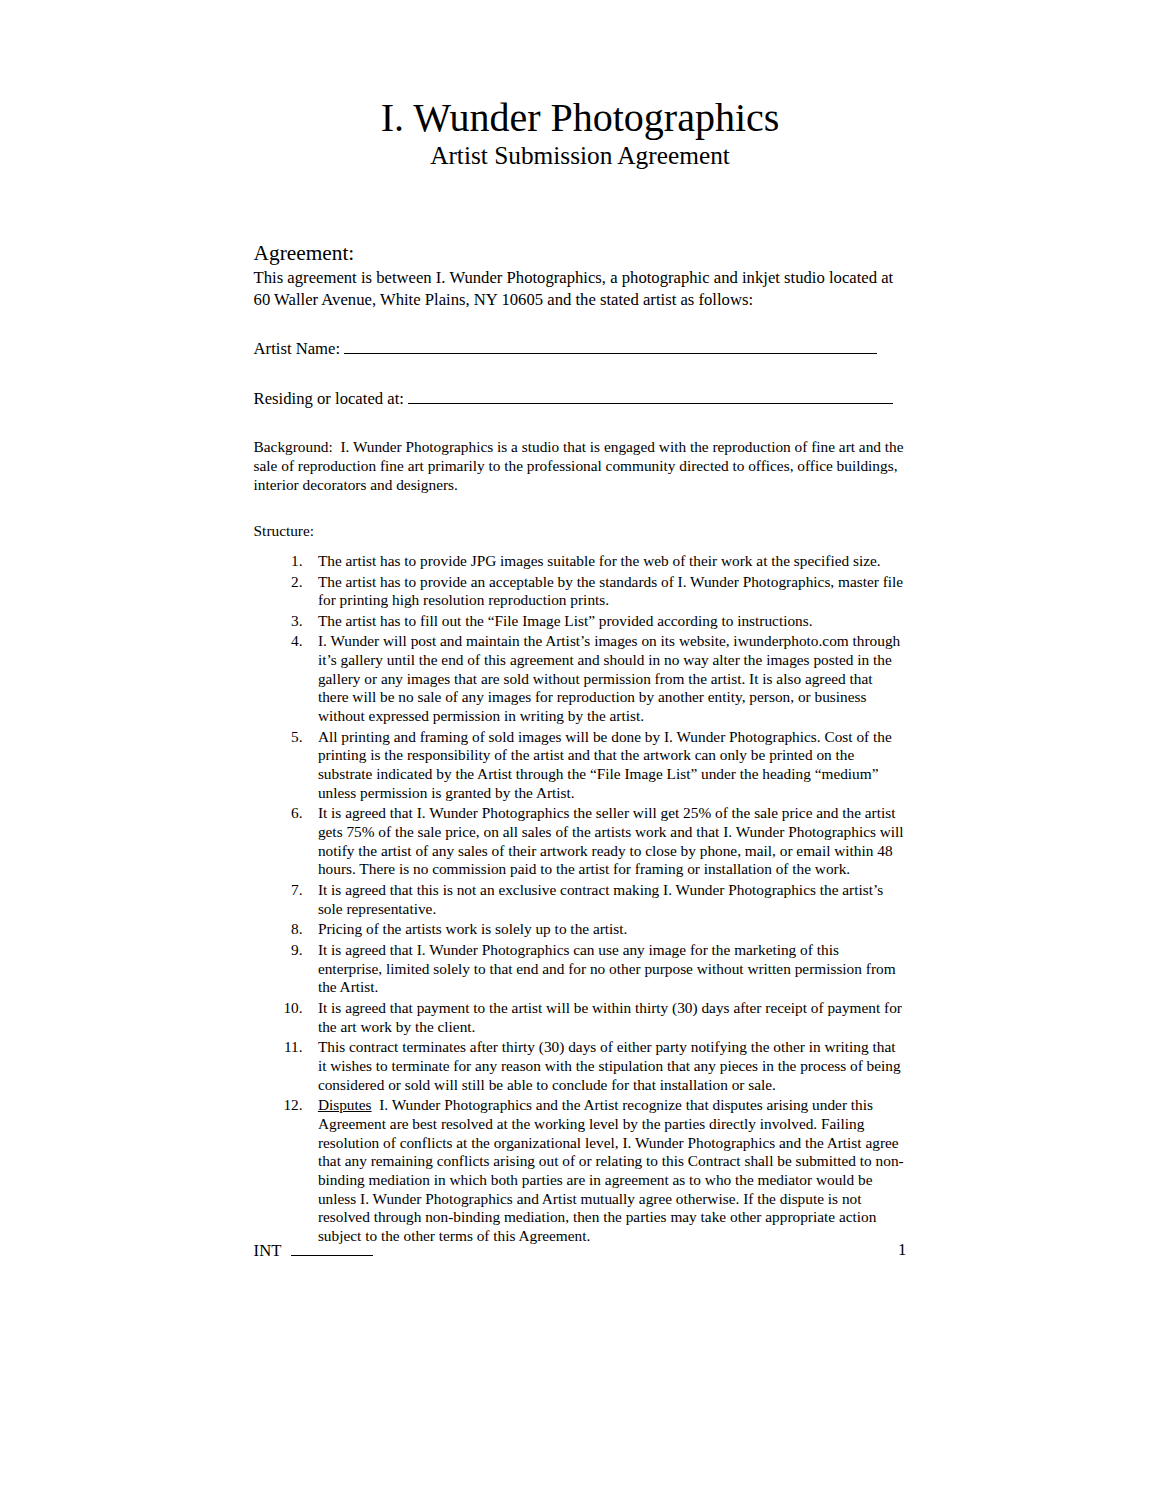I. Wunder Photographics
Artist Submission Agreement
Agreement:
This agreement is between I. Wunder Photographics, a photographic and inkjet studio located at 60 Waller Avenue, White Plains, NY 10605 and the stated artist as follows:
Artist Name:
Residing or located at:
Background: I. Wunder Photographics is a studio that is engaged with the reproduction of fine art and the sale of reproduction fine art primarily to the professional community directed to offices, office buildings, interior decorators and designers.
Structure:
The artist has to provide JPG images suitable for the web of their work at the specified size.
The artist has to provide an acceptable by the standards of I. Wunder Photographics, master file for printing high resolution reproduction prints.
The artist has to fill out the “File Image List” provided according to instructions.
I. Wunder will post and maintain the Artist’s images on its website, iwunderphoto.com through it’s gallery until the end of this agreement and should in no way alter the images posted in the gallery or any images that are sold without permission from the artist. It is also agreed that there will be no sale of any images for reproduction by another entity, person, or business without expressed permission in writing by the artist.
All printing and framing of sold images will be done by I. Wunder Photographics. Cost of the printing is the responsibility of the artist and that the artwork can only be printed on the substrate indicated by the Artist through the “File Image List” under the heading “medium” unless permission is granted by the Artist.
It is agreed that I. Wunder Photographics the seller will get 25% of the sale price and the artist gets 75% of the sale price, on all sales of the artists work and that I. Wunder Photographics will notify the artist of any sales of their artwork ready to close by phone, mail, or email within 48 hours. There is no commission paid to the artist for framing or installation of the work.
It is agreed that this is not an exclusive contract making I. Wunder Photographics the artist’s sole representative.
Pricing of the artists work is solely up to the artist.
It is agreed that I. Wunder Photographics can use any image for the marketing of this enterprise, limited solely to that end and for no other purpose without written permission from the Artist.
It is agreed that payment to the artist will be within thirty (30) days after receipt of payment for the art work by the client.
This contract terminates after thirty (30) days of either party notifying the other in writing that it wishes to terminate for any reason with the stipulation that any pieces in the process of being considered or sold will still be able to conclude for that installation or sale.
Disputes I. Wunder Photographics and the Artist recognize that disputes arising under this Agreement are best resolved at the working level by the parties directly involved. Failing resolution of conflicts at the organizational level, I. Wunder Photographics and the Artist agree that any remaining conflicts arising out of or relating to this Contract shall be submitted to non-binding mediation in which both parties are in agreement as to who the mediator would be unless I. Wunder Photographics and Artist mutually agree otherwise. If the dispute is not resolved through non-binding mediation, then the parties may take other appropriate action subject to the other terms of this Agreement.
INT 1